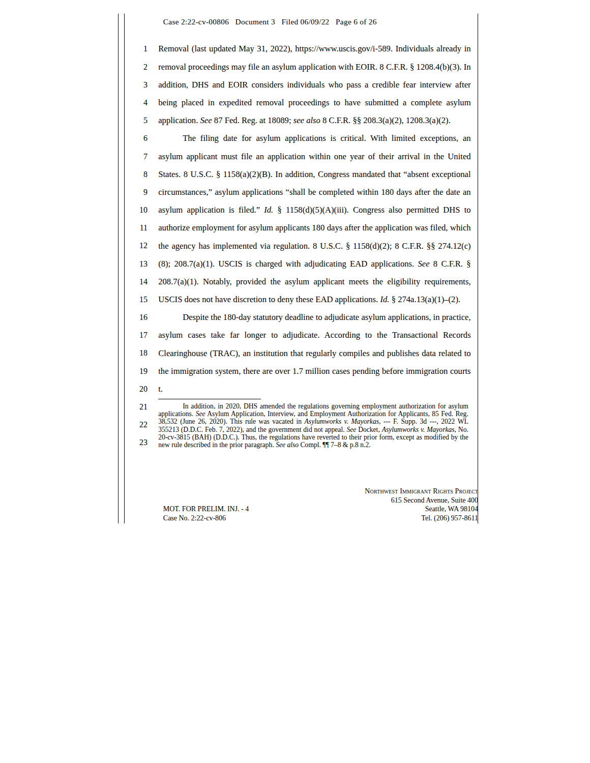Case 2:22-cv-00806 Document 3 Filed 06/09/22 Page 6 of 26
1
2
3
4
5
6
7
8
9
10
11
12
13
14
15
16
17
18
19
20
21
22
23
Removal (last updated May 31, 2022), https://www.uscis.gov/i-589. Individuals already in removal proceedings may file an asylum application with EOIR. 8 C.F.R. § 1208.4(b)(3). In addition, DHS and EOIR considers individuals who pass a credible fear interview after being placed in expedited removal proceedings to have submitted a complete asylum application. See 87 Fed. Reg. at 18089; see also 8 C.F.R. §§ 208.3(a)(2), 1208.3(a)(2).
The filing date for asylum applications is critical. With limited exceptions, an asylum applicant must file an application within one year of their arrival in the United States. 8 U.S.C. § 1158(a)(2)(B). In addition, Congress mandated that “absent exceptional circumstances,” asylum applications “shall be completed within 180 days after the date an asylum application is filed.” Id. § 1158(d)(5)(A)(iii). Congress also permitted DHS to authorize employment for asylum applicants 180 days after the application was filed, which the agency has implemented via regulation. 8 U.S.C. § 1158(d)(2); 8 C.F.R. §§ 274.12(c)(8); 208.7(a)(1). USCIS is charged with adjudicating EAD applications. See 8 C.F.R. § 208.7(a)(1). Notably, provided the asylum applicant meets the eligibility requirements, USCIS does not have discretion to deny these EAD applications. Id. § 274a.13(a)(1)–(2).
Despite the 180-day statutory deadline to adjudicate asylum applications, in practice, asylum cases take far longer to adjudicate. According to the Transactional Records Clearinghouse (TRAC), an institution that regularly compiles and publishes data related to the immigration system, there are over 1.7 million cases pending before immigration courts t.
In addition, in 2020, DHS amended the regulations governing employment authorization for asylum applications. See Asylum Application, Interview, and Employment Authorization for Applicants, 85 Fed. Reg. 38,532 (June 26, 2020). This rule was vacated in Asylumworks v. Mayorkas, --- F. Supp. 3d ---, 2022 WL 355213 (D.D.C. Feb. 7, 2022), and the government did not appeal. See Docket, Asylumworks v. Mayorkas, No. 20-cv-3815 (BAH) (D.D.C.). Thus, the regulations have reverted to their prior form, except as modified by the new rule described in the prior paragraph. See also Compl. ¶¶ 7–8 & p.8 n.2.
MOT. FOR PRELIM. INJ. - 4
Case No. 2:22-cv-806
Northwest Immigrant Rights Project
615 Second Avenue, Suite 400
Seattle, WA 98104
Tel. (206) 957-8611